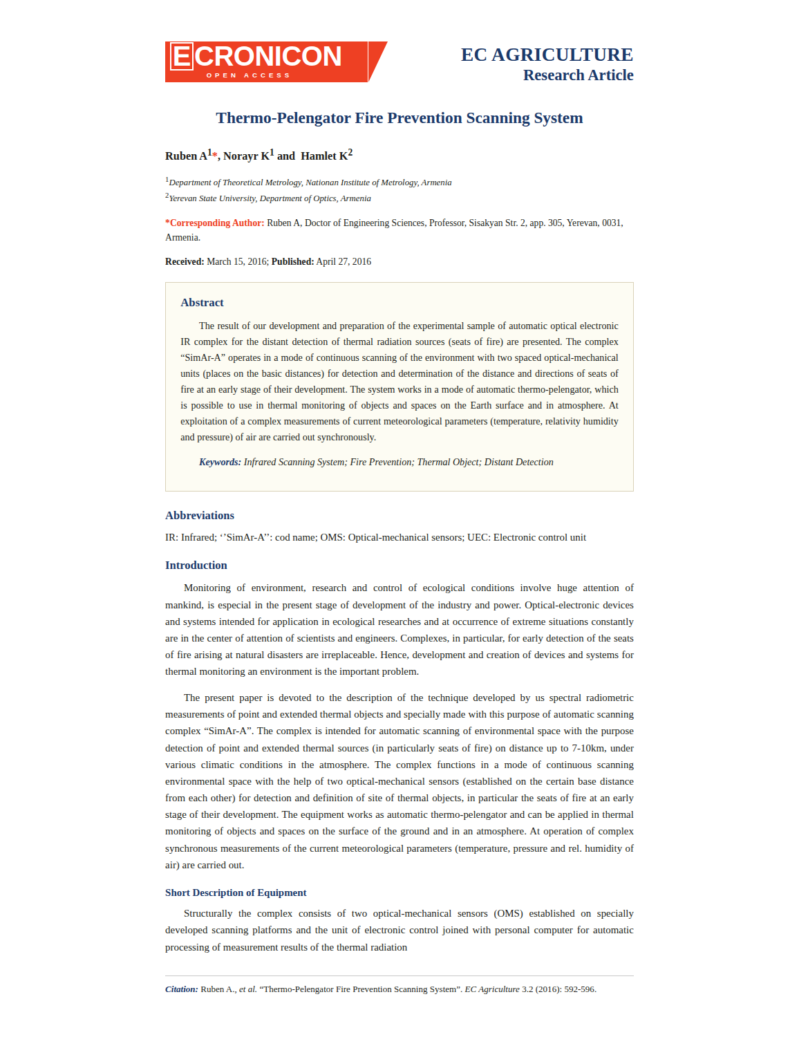ECRONICON
OPEN ACCESS
EC AGRICULTURE
Research Article
Thermo-Pelengator Fire Prevention Scanning System
Ruben A1*, Norayr K1 and Hamlet K2
1Department of Theoretical Metrology, Nationan Institute of Metrology, Armenia
2Yerevan State University, Department of Optics, Armenia
*Corresponding Author: Ruben A, Doctor of Engineering Sciences, Professor, Sisakyan Str. 2, app. 305, Yerevan, 0031, Armenia.
Received: March 15, 2016; Published: April 27, 2016
Abstract
The result of our development and preparation of the experimental sample of automatic optical electronic IR complex for the distant detection of thermal radiation sources (seats of fire) are presented. The complex “SimAr-A” operates in a mode of continuous scanning of the environment with two spaced optical-mechanical units (places on the basic distances) for detection and determination of the distance and directions of seats of fire at an early stage of their development. The system works in a mode of automatic thermo-pelengator, which is possible to use in thermal monitoring of objects and spaces on the Earth surface and in atmosphere. At exploitation of a complex measurements of current meteorological parameters (temperature, relativity humidity and pressure) of air are carried out synchronously.
Keywords: Infrared Scanning System; Fire Prevention; Thermal Object; Distant Detection
Abbreviations
IR: Infrared; ‘’SimAr-A’’: cod name; OMS: Optical-mechanical sensors; UEC: Electronic control unit
Introduction
Monitoring of environment, research and control of ecological conditions involve huge attention of mankind, is especial in the present stage of development of the industry and power. Optical-electronic devices and systems intended for application in ecological researches and at occurrence of extreme situations constantly are in the center of attention of scientists and engineers. Complexes, in particular, for early detection of the seats of fire arising at natural disasters are irreplaceable. Hence, development and creation of devices and systems for thermal monitoring an environment is the important problem.
The present paper is devoted to the description of the technique developed by us spectral radiometric measurements of point and extended thermal objects and specially made with this purpose of automatic scanning complex “SimAr-A”. The complex is intended for automatic scanning of environmental space with the purpose detection of point and extended thermal sources (in particularly seats of fire) on distance up to 7-10km, under various climatic conditions in the atmosphere. The complex functions in a mode of continuous scanning environmental space with the help of two optical-mechanical sensors (established on the certain base distance from each other) for detection and definition of site of thermal objects, in particular the seats of fire at an early stage of their development. The equipment works as automatic thermo-pelengator and can be applied in thermal monitoring of objects and spaces on the surface of the ground and in an atmosphere. At operation of complex synchronous measurements of the current meteorological parameters (temperature, pressure and rel. humidity of air) are carried out.
Short Description of Equipment
Structurally the complex consists of two optical-mechanical sensors (OMS) established on specially developed scanning platforms and the unit of electronic control joined with personal computer for automatic processing of measurement results of the thermal radiation
Citation: Ruben A., et al. “Thermo-Pelengator Fire Prevention Scanning System”. EC Agriculture 3.2 (2016): 592-596.